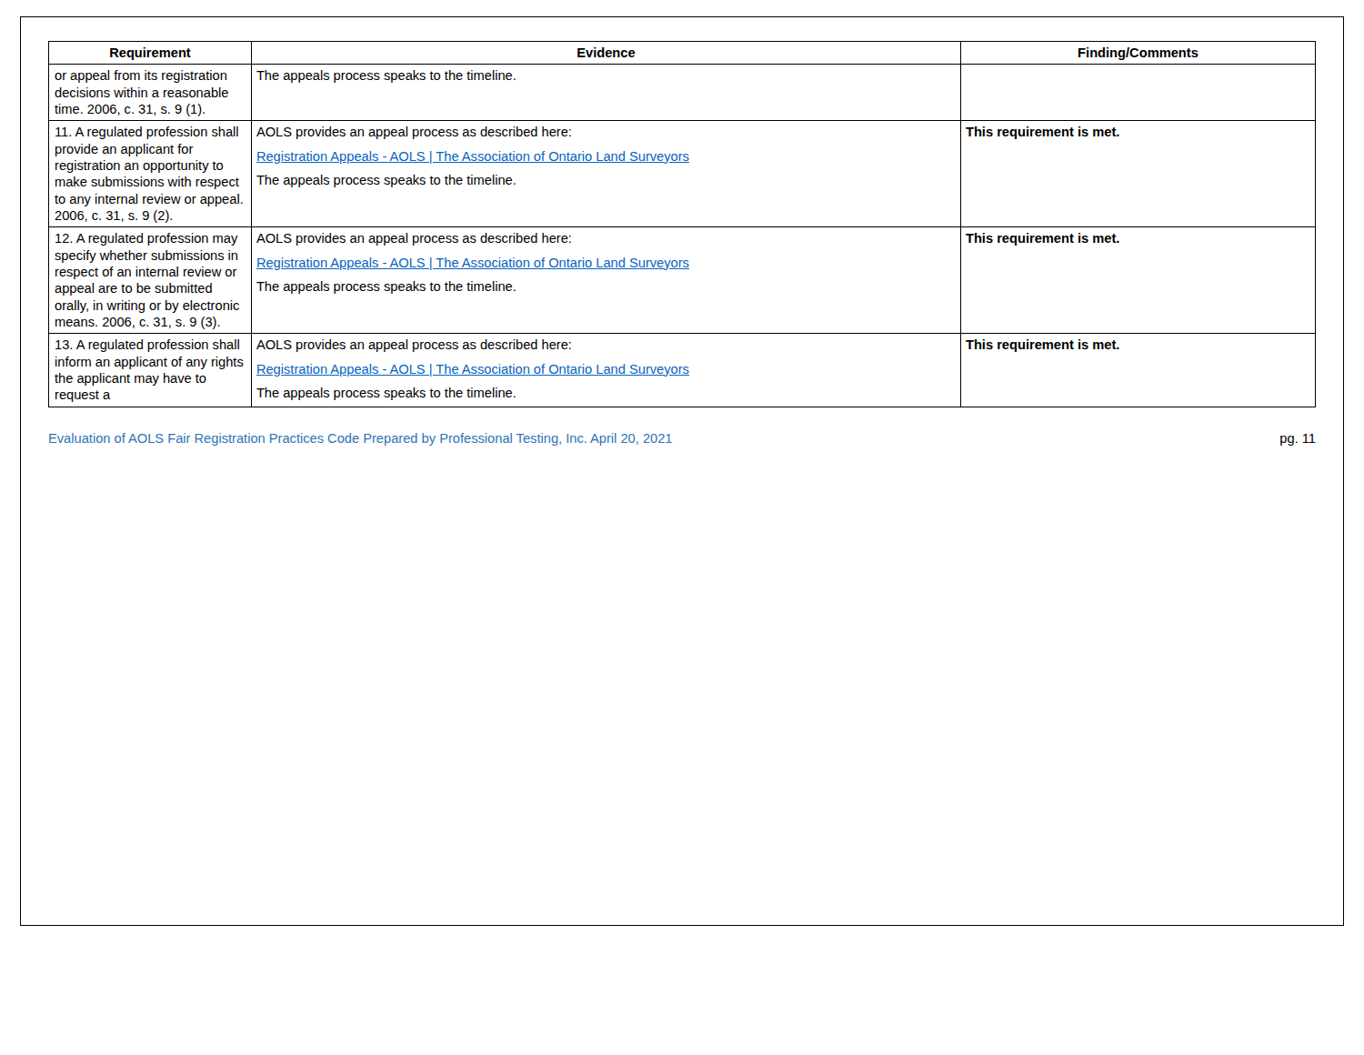| Requirement | Evidence | Finding/Comments |
| --- | --- | --- |
| or appeal from its registration decisions within a reasonable time. 2006, c. 31, s. 9 (1). | The appeals process speaks to the timeline. | |
| 11. A regulated profession shall provide an applicant for registration an opportunity to make submissions with respect to any internal review or appeal. 2006, c. 31, s. 9 (2). | AOLS provides an appeal process as described here: Registration Appeals - AOLS / The Association of Ontario Land Surveyors The appeals process speaks to the timeline. | This requirement is met. |
| 12. A regulated profession may specify whether submissions in respect of an internal review or appeal are to be submitted orally, in writing or by electronic means. 2006, c. 31, s. 9 (3). | AOLS provides an appeal process as described here: Registration Appeals - AOLS / The Association of Ontario Land Surveyors The appeals process speaks to the timeline. | This requirement is met. |
| 13. A regulated profession shall inform an applicant of any rights the applicant may have to request a | AOLS provides an appeal process as described here: Registration Appeals - AOLS / The Association of Ontario Land Surveyors The appeals process speaks to the timeline. | This requirement is met. |
Evaluation of AOLS Fair Registration Practices Code Prepared by Professional Testing, Inc. April 20, 2021
pg. 11